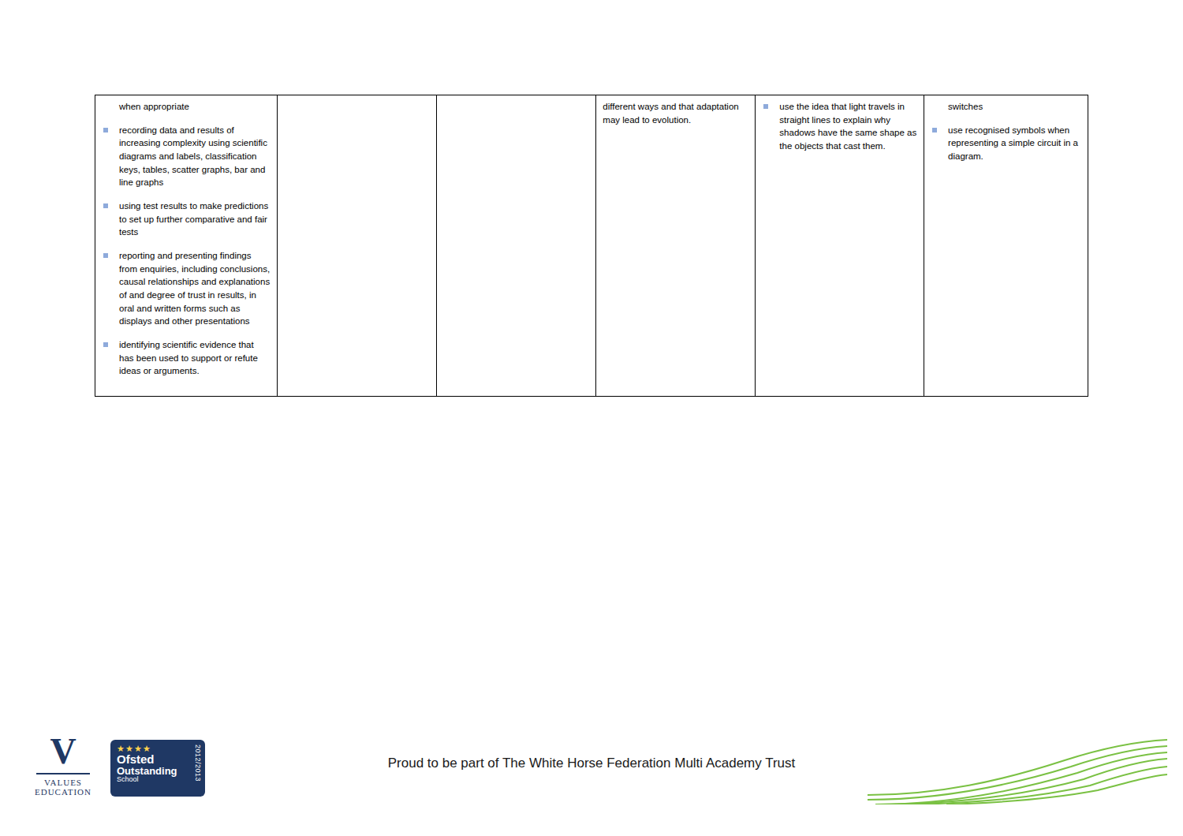| when appropriate recording data and results of increasing complexity using scientific diagrams and labels, classification keys, tables, scatter graphs, bar and line graphs using test results to make predictions to set up further comparative and fair tests reporting and presenting findings from enquiries, including conclusions, causal relationships and explanations of and degree of trust in results, in oral and written forms such as displays and other presentations identifying scientific evidence that has been used to support or refute ideas or arguments. | | | different ways and that adaptation may lead to evolution. | use the idea that light travels in straight lines to explain why shadows have the same shape as the objects that cast them. | switches use recognised symbols when representing a simple circuit in a diagram. |
V
VALUES
EDUCATION
★★★★
Ofsted
Outstanding
School
2012/2013
Proud to be part of The White Horse Federation Multi Academy Trust